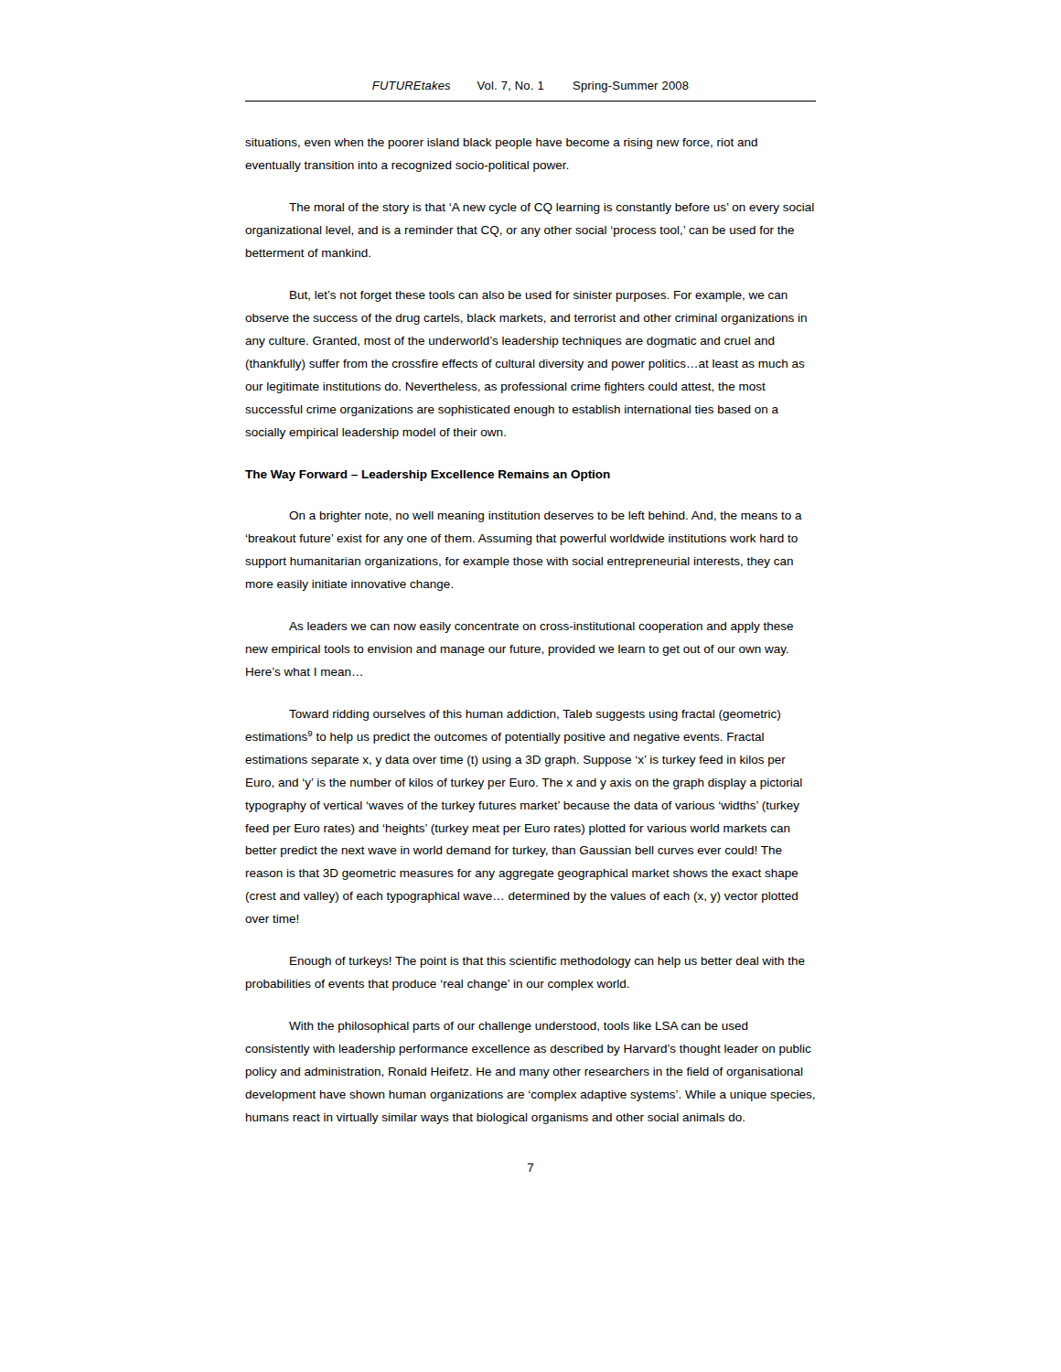FUTUREtakes Vol. 7, No. 1 Spring-Summer 2008
situations, even when the poorer island black people have become a rising new force, riot and eventually transition into a recognized socio-political power.
The moral of the story is that ‘A new cycle of CQ learning is constantly before us’ on every social organizational level, and is a reminder that CQ, or any other social ‘process tool,’ can be used for the betterment of mankind.
But, let’s not forget these tools can also be used for sinister purposes. For example, we can observe the success of the drug cartels, black markets, and terrorist and other criminal organizations in any culture. Granted, most of the underworld’s leadership techniques are dogmatic and cruel and (thankfully) suffer from the crossfire effects of cultural diversity and power politics…at least as much as our legitimate institutions do. Nevertheless, as professional crime fighters could attest, the most successful crime organizations are sophisticated enough to establish international ties based on a socially empirical leadership model of their own.
The Way Forward – Leadership Excellence Remains an Option
On a brighter note, no well meaning institution deserves to be left behind. And, the means to a ‘breakout future’ exist for any one of them. Assuming that powerful worldwide institutions work hard to support humanitarian organizations, for example those with social entrepreneurial interests, they can more easily initiate innovative change.
As leaders we can now easily concentrate on cross-institutional cooperation and apply these new empirical tools to envision and manage our future, provided we learn to get out of our own way. Here’s what I mean…
Toward ridding ourselves of this human addiction, Taleb suggests using fractal (geometric) estimations9 to help us predict the outcomes of potentially positive and negative events. Fractal estimations separate x, y data over time (t) using a 3D graph. Suppose ‘x’ is turkey feed in kilos per Euro, and ‘y’ is the number of kilos of turkey per Euro. The x and y axis on the graph display a pictorial typography of vertical ‘waves of the turkey futures market’ because the data of various ‘widths’ (turkey feed per Euro rates) and ‘heights’ (turkey meat per Euro rates) plotted for various world markets can better predict the next wave in world demand for turkey, than Gaussian bell curves ever could! The reason is that 3D geometric measures for any aggregate geographical market shows the exact shape (crest and valley) of each typographical wave… determined by the values of each (x, y) vector plotted over time!
Enough of turkeys! The point is that this scientific methodology can help us better deal with the probabilities of events that produce ‘real change’ in our complex world.
With the philosophical parts of our challenge understood, tools like LSA can be used consistently with leadership performance excellence as described by Harvard’s thought leader on public policy and administration, Ronald Heifetz. He and many other researchers in the field of organisational development have shown human organizations are ‘complex adaptive systems’. While a unique species, humans react in virtually similar ways that biological organisms and other social animals do.
7